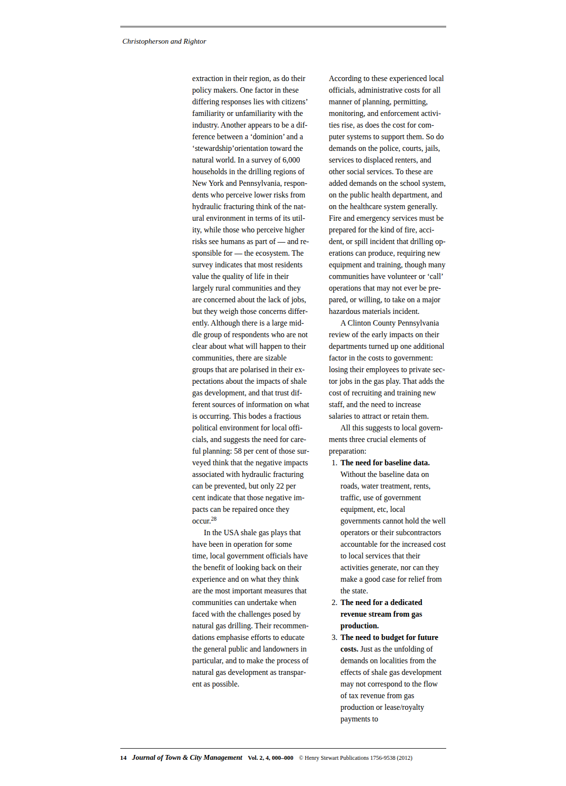Christopherson and Rightor
extraction in their region, as do their policy makers. One factor in these differing responses lies with citizens’ familiarity or unfamiliarity with the industry. Another appears to be a difference between a ‘dominion’ and a ‘stewardship’orientation toward the natural world. In a survey of 6,000 households in the drilling regions of New York and Pennsylvania, respondents who perceive lower risks from hydraulic fracturing think of the natural environment in terms of its utility, while those who perceive higher risks see humans as part of — and responsible for — the ecosystem. The survey indicates that most residents value the quality of life in their largely rural communities and they are concerned about the lack of jobs, but they weigh those concerns differently. Although there is a large middle group of respondents who are not clear about what will happen to their communities, there are sizable groups that are polarised in their expectations about the impacts of shale gas development, and that trust different sources of information on what is occurring. This bodes a fractious political environment for local officials, and suggests the need for careful planning: 58 per cent of those surveyed think that the negative impacts associated with hydraulic fracturing can be prevented, but only 22 per cent indicate that those negative impacts can be repaired once they occur.28
In the USA shale gas plays that have been in operation for some time, local government officials have the benefit of looking back on their experience and on what they think are the most important measures that communities can undertake when faced with the challenges posed by natural gas drilling. Their recommendations emphasise efforts to educate the general public and landowners in particular, and to make the process of natural gas development as transparent as possible.
According to these experienced local officials, administrative costs for all manner of planning, permitting, monitoring, and enforcement activities rise, as does the cost for computer systems to support them. So do demands on the police, courts, jails, services to displaced renters, and other social services. To these are added demands on the school system, on the public health department, and on the healthcare system generally. Fire and emergency services must be prepared for the kind of fire, accident, or spill incident that drilling operations can produce, requiring new equipment and training, though many communities have volunteer or ‘call’ operations that may not ever be prepared, or willing, to take on a major hazardous materials incident.
A Clinton County Pennsylvania review of the early impacts on their departments turned up one additional factor in the costs to government: losing their employees to private sector jobs in the gas play. That adds the cost of recruiting and training new staff, and the need to increase salaries to attract or retain them.
All this suggests to local governments three crucial elements of preparation:
The need for baseline data. Without the baseline data on roads, water treatment, rents, traffic, use of government equipment, etc, local governments cannot hold the well operators or their subcontractors accountable for the increased cost to local services that their activities generate, nor can they make a good case for relief from the state.
The need for a dedicated revenue stream from gas production.
The need to budget for future costs. Just as the unfolding of demands on localities from the effects of shale gas development may not correspond to the flow of tax revenue from gas production or lease/royalty payments to
14 Journal of Town & City Management Vol. 2, 4, 000–000 © Henry Stewart Publications 1756-9538 (2012)